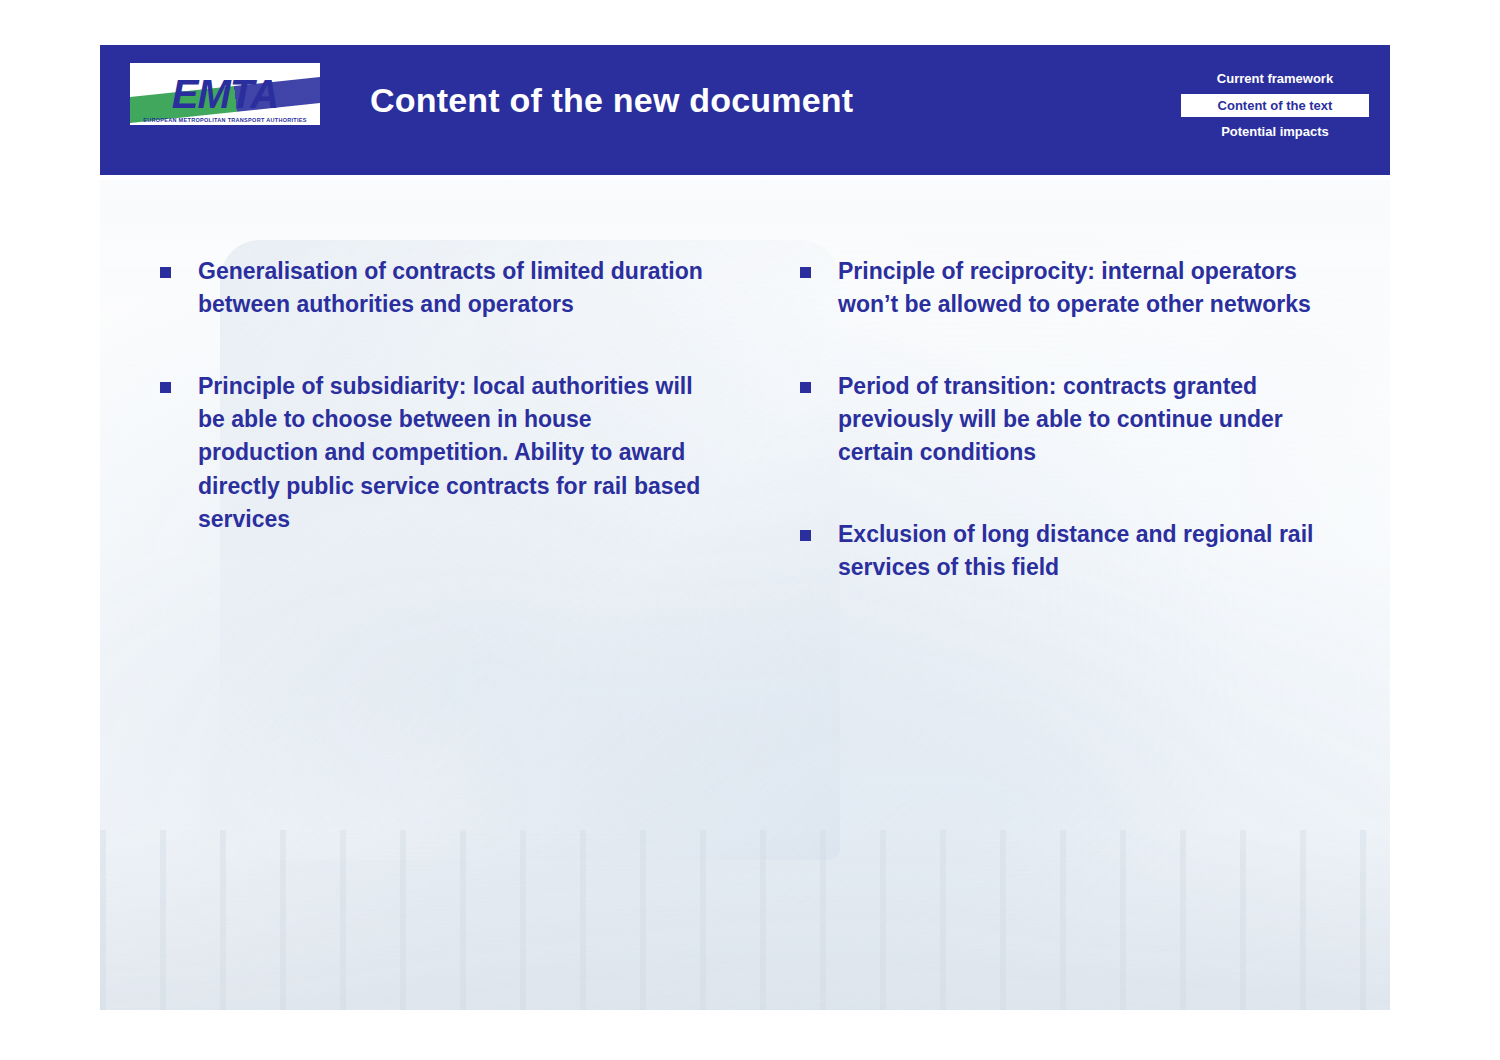EMTA
EUROPEAN METROPOLITAN TRANSPORT AUTHORITIES
Content of the new document
Current framework
Content of the text
Potential impacts
Generalisation of contracts of limited duration between authorities and operators
Principle of subsidiarity: local authorities will be able to choose between in house production and competition. Ability to award directly public service contracts for rail based services
Principle of reciprocity: internal operators won’t be allowed to operate other networks
Period of transition: contracts granted previously will be able to continue under certain conditions
Exclusion of long distance and regional rail services of this field